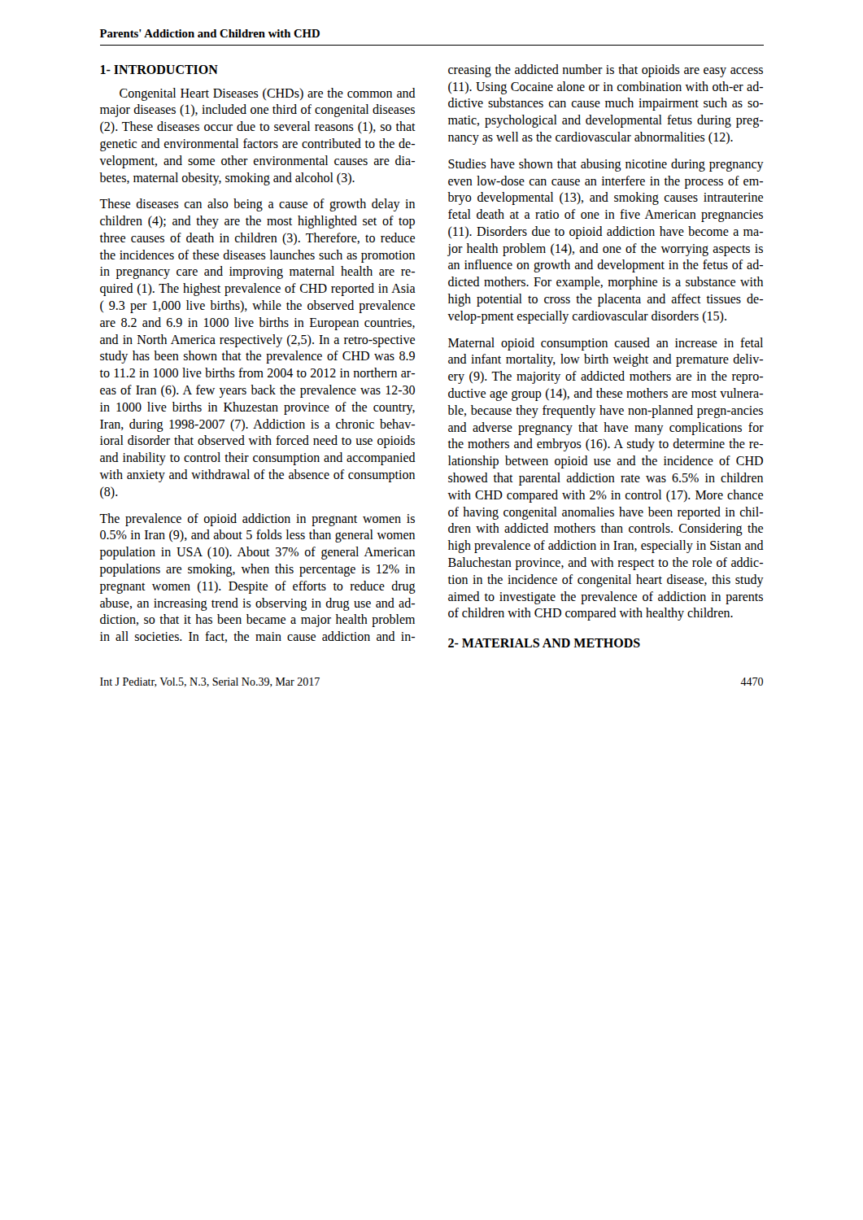Parents' Addiction and Children with CHD
1- INTRODUCTION
Congenital Heart Diseases (CHDs) are the common and major diseases (1), included one third of congenital diseases (2). These diseases occur due to several reasons (1), so that genetic and environmental factors are contributed to the development, and some other environmental causes are diabetes, maternal obesity, smoking and alcohol (3).
These diseases can also being a cause of growth delay in children (4); and they are the most highlighted set of top three causes of death in children (3). Therefore, to reduce the incidences of these diseases launches such as promotion in pregnancy care and improving maternal health are required (1). The highest prevalence of CHD reported in Asia ( 9.3 per 1,000 live births), while the observed prevalence are 8.2 and 6.9 in 1000 live births in European countries, and in North America respectively (2,5). In a retro-spective study has been shown that the prevalence of CHD was 8.9 to 11.2 in 1000 live births from 2004 to 2012 in northern areas of Iran (6). A few years back the prevalence was 12-30 in 1000 live births in Khuzestan province of the country, Iran, during 1998-2007 (7). Addiction is a chronic behavioral disorder that observed with forced need to use opioids and inability to control their consumption and accompanied with anxiety and withdrawal of the absence of consumption (8).
The prevalence of opioid addiction in pregnant women is 0.5% in Iran (9), and about 5 folds less than general women population in USA (10). About 37% of general American populations are smoking, when this percentage is 12% in pregnant women (11). Despite of efforts to reduce drug abuse, an increasing trend is observing in drug use and addiction, so that it has been became a major health problem in all societies. In fact, the main cause addiction and increasing the addicted number is that opioids are easy access (11). Using Cocaine alone or in combination with oth-er addictive substances can cause much impairment such as somatic, psychological and developmental fetus during pregnancy as well as the cardiovascular abnormalities (12).
Studies have shown that abusing nicotine during pregnancy even low-dose can cause an interfere in the process of embryo developmental (13), and smoking causes intrauterine fetal death at a ratio of one in five American pregnancies (11). Disorders due to opioid addiction have become a major health problem (14), and one of the worrying aspects is an influence on growth and development in the fetus of addicted mothers. For example, morphine is a substance with high potential to cross the placenta and affect tissues develop-pment especially cardiovascular disorders (15).
Maternal opioid consumption caused an increase in fetal and infant mortality, low birth weight and premature delivery (9). The majority of addicted mothers are in the reproductive age group (14), and these mothers are most vulnerable, because they frequently have non-planned pregn-ancies and adverse pregnancy that have many complications for the mothers and embryos (16). A study to determine the relationship between opioid use and the incidence of CHD showed that parental addiction rate was 6.5% in children with CHD compared with 2% in control (17). More chance of having congenital anomalies have been reported in children with addicted mothers than controls. Considering the high prevalence of addiction in Iran, especially in Sistan and Baluchestan province, and with respect to the role of addiction in the incidence of congenital heart disease, this study aimed to investigate the prevalence of addiction in parents of children with CHD compared with healthy children.
2- MATERIALS AND METHODS
Int J Pediatr, Vol.5, N.3, Serial No.39, Mar 2017 4470